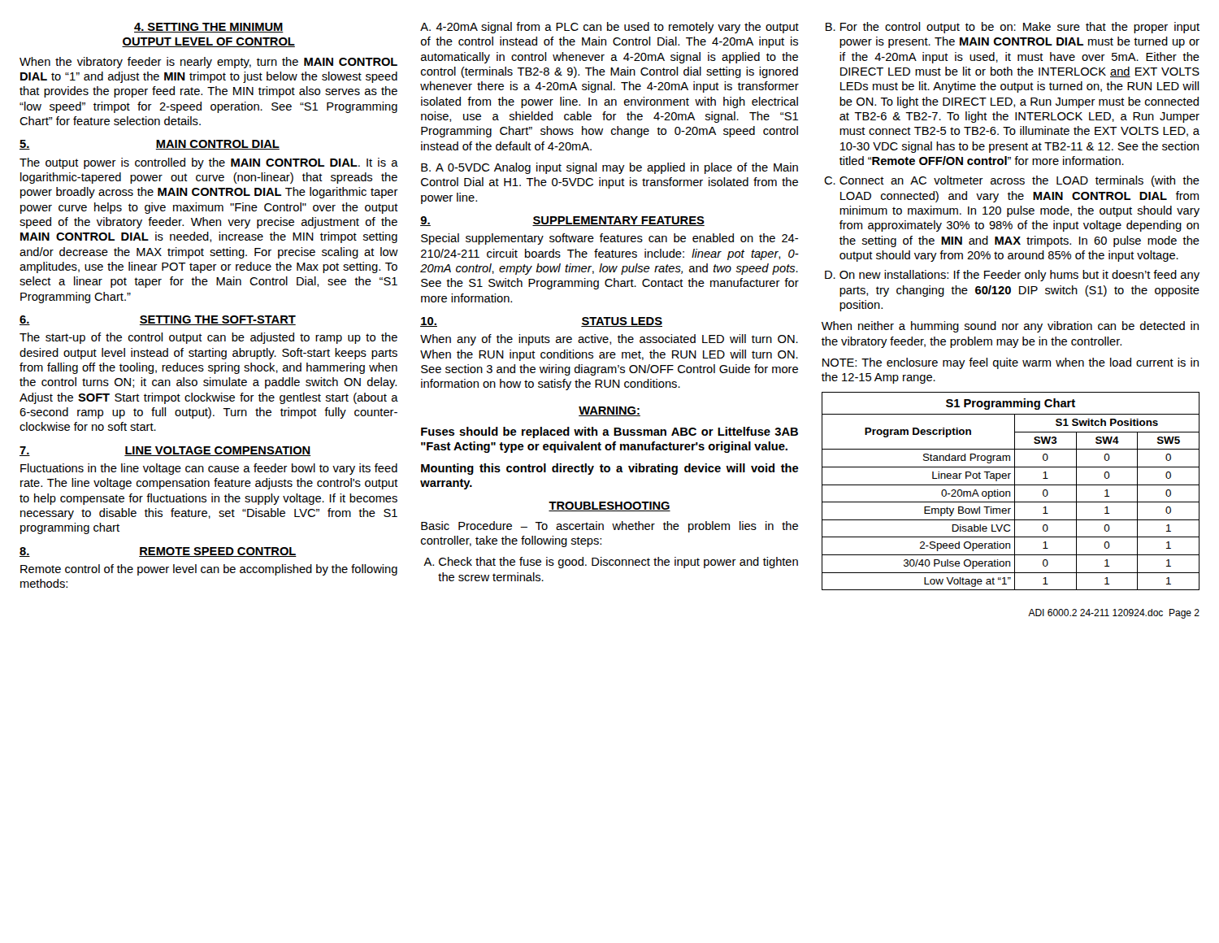4. Setting the Minimum
Output Level of Control
When the vibratory feeder is nearly empty, turn the MAIN CONTROL DIAL to “1” and adjust the MIN trimpot to just below the slowest speed that provides the proper feed rate. The MIN trimpot also serves as the “low speed” trimpot for 2-speed operation. See “S1 Programming Chart” for feature selection details.
5. Main Control Dial
The output power is controlled by the MAIN CONTROL DIAL. It is a logarithmic-tapered power out curve (non-linear) that spreads the power broadly across the MAIN CONTROL DIAL The logarithmic taper power curve helps to give maximum "Fine Control" over the output speed of the vibratory feeder. When very precise adjustment of the MAIN CONTROL DIAL is needed, increase the MIN trimpot setting and/or decrease the MAX trimpot setting. For precise scaling at low amplitudes, use the linear POT taper or reduce the Max pot setting. To select a linear pot taper for the Main Control Dial, see the “S1 Programming Chart.”
6. Setting the Soft-Start
The start-up of the control output can be adjusted to ramp up to the desired output level instead of starting abruptly. Soft-start keeps parts from falling off the tooling, reduces spring shock, and hammering when the control turns ON; it can also simulate a paddle switch ON delay. Adjust the SOFT Start trimpot clockwise for the gentlest start (about a 6-second ramp up to full output). Turn the trimpot fully counter-clockwise for no soft start.
7. Line Voltage Compensation
Fluctuations in the line voltage can cause a feeder bowl to vary its feed rate. The line voltage compensation feature adjusts the control's output to help compensate for fluctuations in the supply voltage. If it becomes necessary to disable this feature, set “Disable LVC” from the S1 programming chart
8. Remote Speed Control
Remote control of the power level can be accomplished by the following methods:
A. 4-20mA signal from a PLC can be used to remotely vary the output of the control instead of the Main Control Dial. The 4-20mA input is automatically in control whenever a 4-20mA signal is applied to the control (terminals TB2-8 & 9). The Main Control dial setting is ignored whenever there is a 4-20mA signal. The 4-20mA input is transformer isolated from the power line. In an environment with high electrical noise, use a shielded cable for the 4-20mA signal. The “S1 Programming Chart” shows how change to 0-20mA speed control instead of the default of 4-20mA.
B. A 0-5VDC Analog input signal may be applied in place of the Main Control Dial at H1. The 0-5VDC input is transformer isolated from the power line.
9. Supplementary Features
Special supplementary software features can be enabled on the 24-210/24-211 circuit boards The features include: linear pot taper, 0-20mA control, empty bowl timer, low pulse rates, and two speed pots. See the S1 Switch Programming Chart. Contact the manufacturer for more information.
10. Status LEDs
When any of the inputs are active, the associated LED will turn ON. When the RUN input conditions are met, the RUN LED will turn ON. See section 3 and the wiring diagram’s ON/OFF Control Guide for more information on how to satisfy the RUN conditions.
Warning:
Fuses should be replaced with a Bussman ABC or Littelfuse 3AB "Fast Acting" type or equivalent of manufacturer's original value.
Mounting this control directly to a vibrating device will void the warranty.
Troubleshooting
Basic Procedure – To ascertain whether the problem lies in the controller, take the following steps:
Check that the fuse is good. Disconnect the input power and tighten the screw terminals.
For the control output to be on: Make sure that the proper input power is present. The MAIN CONTROL DIAL must be turned up or if the 4-20mA input is used, it must have over 5mA. Either the DIRECT LED must be lit or both the INTERLOCK and EXT VOLTS LEDs must be lit. Anytime the output is turned on, the RUN LED will be ON. To light the DIRECT LED, a Run Jumper must be connected at TB2-6 & TB2-7. To light the INTERLOCK LED, a Run Jumper must connect TB2-5 to TB2-6. To illuminate the EXT VOLTS LED, a 10-30 VDC signal has to be present at TB2-11 & 12. See the section titled “Remote OFF/ON control” for more information.
Connect an AC voltmeter across the LOAD terminals (with the LOAD connected) and vary the MAIN CONTROL DIAL from minimum to maximum. In 120 pulse mode, the output should vary from approximately 30% to 98% of the input voltage depending on the setting of the MIN and MAX trimpots. In 60 pulse mode the output should vary from 20% to around 85% of the input voltage.
On new installations: If the Feeder only hums but it doesn’t feed any parts, try changing the 60/120 DIP switch (S1) to the opposite position.
When neither a humming sound nor any vibration can be detected in the vibratory feeder, the problem may be in the controller.
NOTE: The enclosure may feel quite warm when the load current is in the 12-15 Amp range.
S1 Programming Chart
| Program Description | S1 Switch Positions |
| --- | --- |
| SW3 | SW4 | SW5 |
| Standard Program | 0 | 0 | 0 |
| Linear Pot Taper | 1 | 0 | 0 |
| 0-20mA option | 0 | 1 | 0 |
| Empty Bowl Timer | 1 | 1 | 0 |
| Disable LVC | 0 | 0 | 1 |
| 2-Speed Operation | 1 | 0 | 1 |
| 30/40 Pulse Operation | 0 | 1 | 1 |
| Low Voltage at “1” | 1 | 1 | 1 |
ADI 6000.2 24-211 120924.doc Page 2